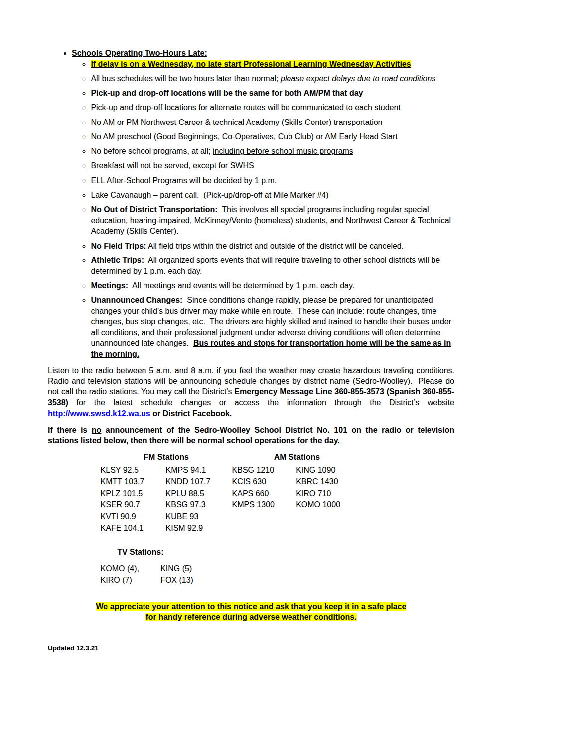Schools Operating Two-Hours Late:
If delay is on a Wednesday, no late start Professional Learning Wednesday Activities
All bus schedules will be two hours later than normal; please expect delays due to road conditions
Pick-up and drop-off locations will be the same for both AM/PM that day
Pick-up and drop-off locations for alternate routes will be communicated to each student
No AM or PM Northwest Career & technical Academy (Skills Center) transportation
No AM preschool (Good Beginnings, Co-Operatives, Cub Club) or AM Early Head Start
No before school programs, at all; including before school music programs
Breakfast will not be served, except for SWHS
ELL After-School Programs will be decided by 1 p.m.
Lake Cavanaugh – parent call. (Pick-up/drop-off at Mile Marker #4)
No Out of District Transportation: This involves all special programs including regular special education, hearing-impaired, McKinney/Vento (homeless) students, and Northwest Career & Technical Academy (Skills Center).
No Field Trips: All field trips within the district and outside of the district will be canceled.
Athletic Trips: All organized sports events that will require traveling to other school districts will be determined by 1 p.m. each day.
Meetings: All meetings and events will be determined by 1 p.m. each day.
Unannounced Changes: Since conditions change rapidly, please be prepared for unanticipated changes your child’s bus driver may make while en route. These can include: route changes, time changes, bus stop changes, etc. The drivers are highly skilled and trained to handle their buses under all conditions, and their professional judgment under adverse driving conditions will often determine unannounced late changes. Bus routes and stops for transportation home will be the same as in the morning.
Listen to the radio between 5 a.m. and 8 a.m. if you feel the weather may create hazardous traveling conditions. Radio and television stations will be announcing schedule changes by district name (Sedro-Woolley). Please do not call the radio stations. You may call the District’s Emergency Message Line 360-855-3573 (Spanish 360-855-3538) for the latest schedule changes or access the information through the District’s website http://www.swsd.k12.wa.us or District Facebook.
If there is no announcement of the Sedro-Woolley School District No. 101 on the radio or television stations listed below, then there will be normal school operations for the day.
| FM Stations | AM Stations |
| --- | --- |
| KLSY 92.5 | KMPS 94.1 | KBSG 1210 | KING 1090 |
| KMTT 103.7 | KNDD 107.7 | KCIS 630 | KBRC 1430 |
| KPLZ 101.5 | KPLU 88.5 | KAPS 660 | KIRO 710 |
| KSER 90.7 | KBSG 97.3 | KMPS 1300 | KOMO 1000 |
| KVTI 90.9 | KUBE 93 | | |
| KAFE 104.1 | KISM 92.9 | | |
TV Stations:
| KOMO (4), | KING (5) |
| KIRO (7) | FOX (13) |
We appreciate your attention to this notice and ask that you keep it in a safe place
for handy reference during adverse weather conditions.
Updated 12.3.21